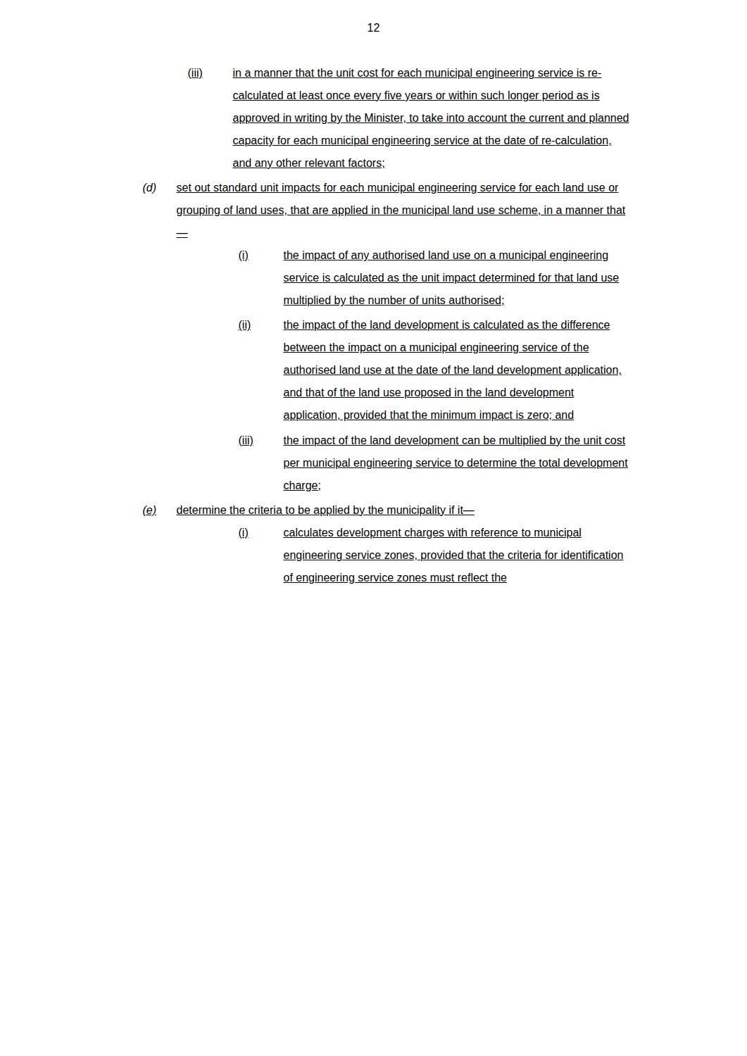12
(iii) in a manner that the unit cost for each municipal engineering service is re-calculated at least once every five years or within such longer period as is approved in writing by the Minister, to take into account the current and planned capacity for each municipal engineering service at the date of re-calculation, and any other relevant factors;
(d) set out standard unit impacts for each municipal engineering service for each land use or grouping of land uses, that are applied in the municipal land use scheme, in a manner that—
(i) the impact of any authorised land use on a municipal engineering service is calculated as the unit impact determined for that land use multiplied by the number of units authorised;
(ii) the impact of the land development is calculated as the difference between the impact on a municipal engineering service of the authorised land use at the date of the land development application, and that of the land use proposed in the land development application, provided that the minimum impact is zero; and
(iii) the impact of the land development can be multiplied by the unit cost per municipal engineering service to determine the total development charge;
(e) determine the criteria to be applied by the municipality if it—
(i) calculates development charges with reference to municipal engineering service zones, provided that the criteria for identification of engineering service zones must reflect the